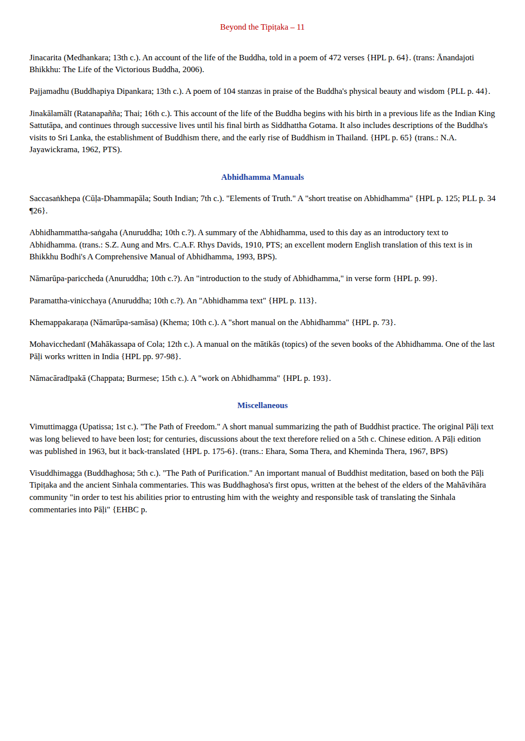Beyond the Tipiṭaka – 11
Jinacarita (Medhankara; 13th c.). An account of the life of the Buddha, told in a poem of 472 verses {HPL p. 64}. (trans: Ānandajoti Bhikkhu: The Life of the Victorious Buddha, 2006).
Pajjamadhu (Buddhapiya Dipankara; 13th c.). A poem of 104 stanzas in praise of the Buddha's physical beauty and wisdom {PLL p. 44}.
Jinakālamālī (Ratanapañña; Thai; 16th c.). This account of the life of the Buddha begins with his birth in a previous life as the Indian King Sattutāpa, and continues through successive lives until his final birth as Siddhattha Gotama. It also includes descriptions of the Buddha's visits to Sri Lanka, the establishment of Buddhism there, and the early rise of Buddhism in Thailand. {HPL p. 65} (trans.: N.A. Jayawickrama, 1962, PTS).
Abhidhamma Manuals
Saccasaṅkhepa (Cūḷa-Dhammapāla; South Indian; 7th c.). "Elements of Truth." A "short treatise on Abhidhamma" {HPL p. 125; PLL p. 34 ¶26}.
Abhidhammattha-saṅgaha (Anuruddha; 10th c.?). A summary of the Abhidhamma, used to this day as an introductory text to Abhidhamma. (trans.: S.Z. Aung and Mrs. C.A.F. Rhys Davids, 1910, PTS; an excellent modern English translation of this text is in Bhikkhu Bodhi's A Comprehensive Manual of Abhidhamma, 1993, BPS).
Nāmarūpa-pariccheda (Anuruddha; 10th c.?). An "introduction to the study of Abhidhamma," in verse form {HPL p. 99}.
Paramattha-vinicchaya (Anuruddha; 10th c.?). An "Abhidhamma text" {HPL p. 113}.
Khemappakaraṇa (Nāmarūpa-samāsa) (Khema; 10th c.). A "short manual on the Abhidhamma" {HPL p. 73}.
Mohavicchedanī (Mahākassapa of Cola; 12th c.). A manual on the mātikās (topics) of the seven books of the Abhidhamma. One of the last Pāḷi works written in India {HPL pp. 97-98}.
Nāmacāradīpakā (Chappata; Burmese; 15th c.). A "work on Abhidhamma" {HPL p. 193}.
Miscellaneous
Vimuttimagga (Upatissa; 1st c.). "The Path of Freedom." A short manual summarizing the path of Buddhist practice. The original Pāḷi text was long believed to have been lost; for centuries, discussions about the text therefore relied on a 5th c. Chinese edition. A Pāḷi edition was published in 1963, but it back-translated {HPL p. 175-6}. (trans.: Ehara, Soma Thera, and Kheminda Thera, 1967, BPS)
Visuddhimagga (Buddhaghosa; 5th c.). "The Path of Purification." An important manual of Buddhist meditation, based on both the Pāḷi Tipiṭaka and the ancient Sinhala commentaries. This was Buddhaghosa's first opus, written at the behest of the elders of the Mahāvihāra community "in order to test his abilities prior to entrusting him with the weighty and responsible task of translating the Sinhala commentaries into Pāḷi" {EHBC p.